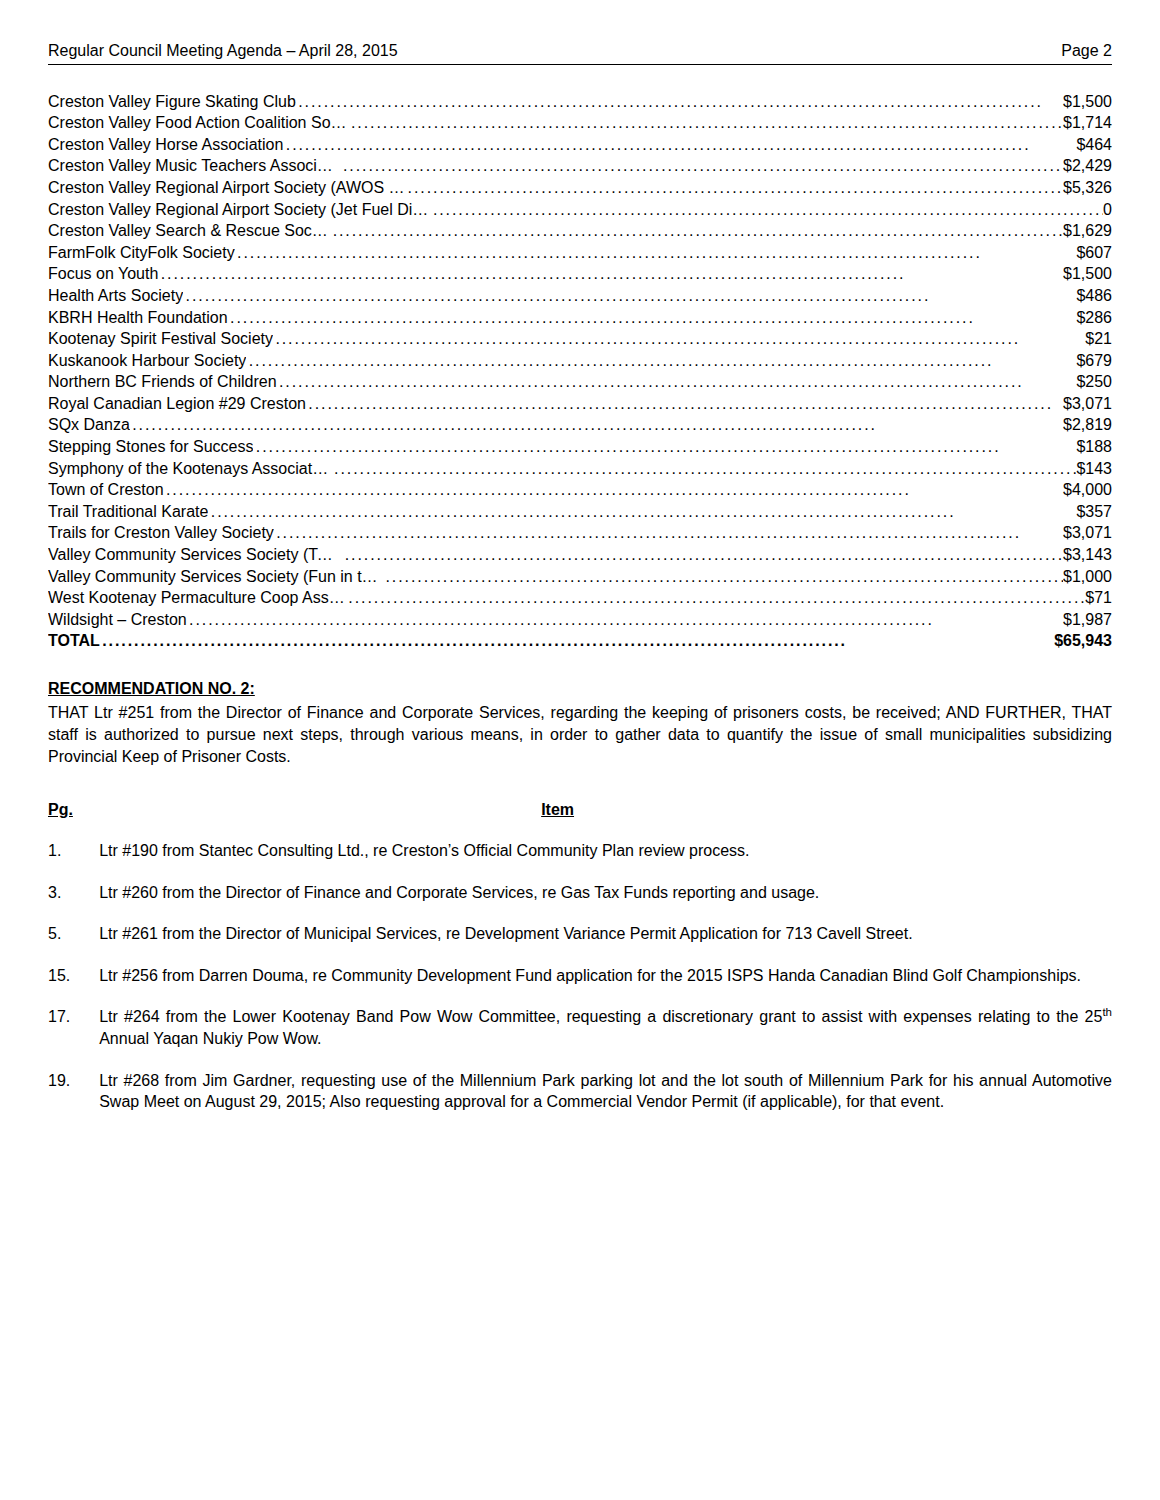Regular Council Meeting Agenda – April 28, 2015 Page 2
Creston Valley Figure Skating Club.....................................................................................................................$1,500
Creston Valley Food Action Coalition Society.....................................................................................................................$1,714
Creston Valley Horse Association.....................................................................................................................$464
Creston Valley Music Teachers Association.....................................................................................................................$2,429
Creston Valley Regional Airport Society (AWOS Upgrade).....................................................................................................................$5,326
Creston Valley Regional Airport Society (Jet Fuel Dispenser)..................................................................................................................... 0
Creston Valley Search & Rescue Society.....................................................................................................................$1,629
FarmFolk CityFolk Society.....................................................................................................................$607
Focus on Youth.....................................................................................................................$1,500
Health Arts Society.....................................................................................................................$486
KBRH Health Foundation.....................................................................................................................$286
Kootenay Spirit Festival Society.....................................................................................................................$21
Kuskanook Harbour Society.....................................................................................................................$679
Northern BC Friends of Children.....................................................................................................................$250
Royal Canadian Legion #29 Creston.....................................................................................................................$3,071
SQx Danza.....................................................................................................................$2,819
Stepping Stones for Success.....................................................................................................................$188
Symphony of the Kootenays Association.....................................................................................................................$143
Town of Creston.....................................................................................................................$4,000
Trail Traditional Karate.....................................................................................................................$357
Trails for Creston Valley Society.....................................................................................................................$3,071
Valley Community Services Society (TAPS).....................................................................................................................$3,143
Valley Community Services Society (Fun in the Sun).....................................................................................................................$1,000
West Kootenay Permaculture Coop Assoc......................................................................................................................$71
Wildsight – Creston.....................................................................................................................$1,987
TOTAL.....................................................................................................................$65,943
RECOMMENDATION NO. 2:
THAT Ltr #251 from the Director of Finance and Corporate Services, regarding the keeping of prisoners costs, be received; AND FURTHER, THAT staff is authorized to pursue next steps, through various means, in order to gather data to quantify the issue of small municipalities subsidizing Provincial Keep of Prisoner Costs.
Pg. Item
1. Ltr #190 from Stantec Consulting Ltd., re Creston’s Official Community Plan review process.
3. Ltr #260 from the Director of Finance and Corporate Services, re Gas Tax Funds reporting and usage.
5. Ltr #261 from the Director of Municipal Services, re Development Variance Permit Application for 713 Cavell Street.
15. Ltr #256 from Darren Douma, re Community Development Fund application for the 2015 ISPS Handa Canadian Blind Golf Championships.
17. Ltr #264 from the Lower Kootenay Band Pow Wow Committee, requesting a discretionary grant to assist with expenses relating to the 25th Annual Yaqan Nukiy Pow Wow.
19. Ltr #268 from Jim Gardner, requesting use of the Millennium Park parking lot and the lot south of Millennium Park for his annual Automotive Swap Meet on August 29, 2015; Also requesting approval for a Commercial Vendor Permit (if applicable), for that event.